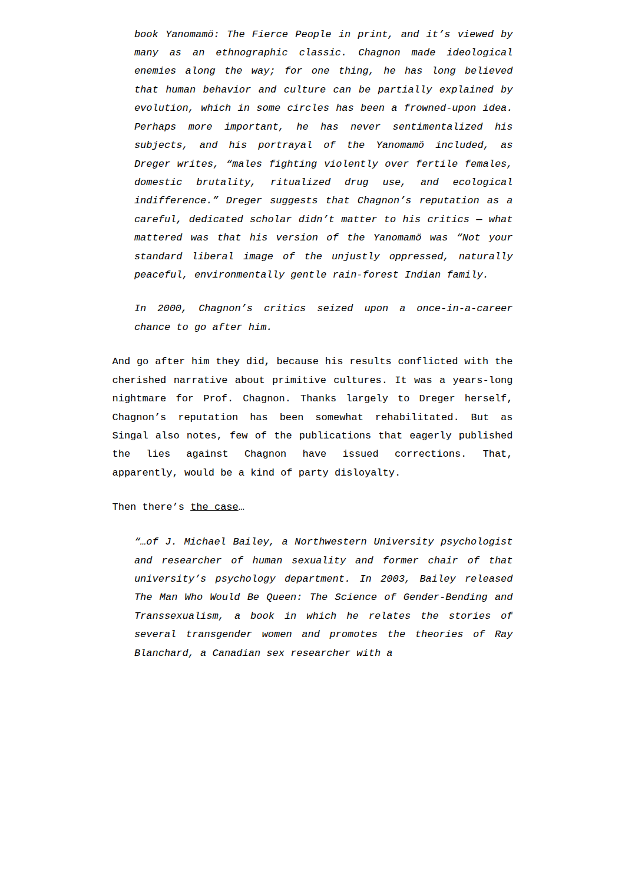book Yanomamö: The Fierce People in print, and it’s viewed by many as an ethnographic classic. Chagnon made ideological enemies along the way; for one thing, he has long believed that human behavior and culture can be partially explained by evolution, which in some circles has been a frowned-upon idea. Perhaps more important, he has never sentimentalized his subjects, and his portrayal of the Yanomamö included, as Dreger writes, “males fighting violently over fertile females, domestic brutality, ritualized drug use, and ecological indifference.” Dreger suggests that Chagnon’s reputation as a careful, dedicated scholar didn’t matter to his critics — what mattered was that his version of the Yanomamö was “Not your standard liberal image of the unjustly oppressed, naturally peaceful, environmentally gentle rain-forest Indian family.
In 2000, Chagnon’s critics seized upon a once-in-a-career chance to go after him.
And go after him they did, because his results conflicted with the cherished narrative about primitive cultures. It was a years-long nightmare for Prof. Chagnon. Thanks largely to Dreger herself, Chagnon’s reputation has been somewhat rehabilitated. But as Singal also notes, few of the publications that eagerly published the lies against Chagnon have issued corrections. That, apparently, would be a kind of party disloyalty.
Then there’s the case…
“…of J. Michael Bailey, a Northwestern University psychologist and researcher of human sexuality and former chair of that university’s psychology department. In 2003, Bailey released The Man Who Would Be Queen: The Science of Gender-Bending and Transsexualism, a book in which he relates the stories of several transgender women and promotes the theories of Ray Blanchard, a Canadian sex researcher with a